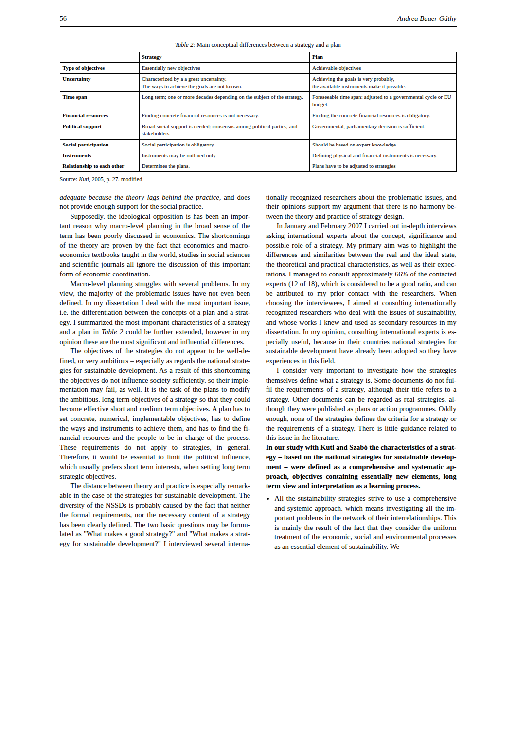56 Andrea Bauer Gáthy
Table 2: Main conceptual differences between a strategy and a plan
| | Strategy | Plan |
| --- | --- | --- |
| Type of objectives | Essentially new objectives | Achievable objectives |
| Uncertainty | Characterized by a a great uncertainty. The ways to achieve the goals are not known. | Achieving the goals is very probably, the available instruments make it possible. |
| Time span | Long term; one or more decades depending on the subject of the strategy. | Foreseeable time span: adjusted to a governmental cycle or EU budget. |
| Financial resources | Finding concrete financial resources is not necessary. | Finding the concrete financial resources is obligatory. |
| Political support | Broad social support is needed; consensus among political parties, and stakeholders | Governmental, parliamentary decision is sufficient. |
| Social participation | Social participation is obligatory. | Should be based on expert knowledge. |
| Instruments | Instruments may be outlined only. | Defining physical and financial instruments is necessary. |
| Relationship to each other | Determines the plans. | Plans have to be adjusted to strategies |
Source: Kuti, 2005, p. 27. modified
adequate because the theory lags behind the practice, and does not provide enough support for the social practice.
Supposedly, the ideological opposition is has been an important reason why macro-level planning in the broad sense of the term has been poorly discussed in economics. The shortcomings of the theory are proven by the fact that economics and macro-economics textbooks taught in the world, studies in social sciences and scientific journals all ignore the discussion of this important form of economic coordination.
Macro-level planning struggles with several problems. In my view, the majority of the problematic issues have not even been defined. In my dissertation I deal with the most important issue, i.e. the differentiation between the concepts of a plan and a strategy. I summarized the most important characteristics of a strategy and a plan in Table 2 could be further extended, however in my opinion these are the most significant and influential differences.
The objectives of the strategies do not appear to be well-defined, or very ambitious – especially as regards the national strategies for sustainable development. As a result of this shortcoming the objectives do not influence society sufficiently, so their implementation may fail, as well. It is the task of the plans to modify the ambitious, long term objectives of a strategy so that they could become effective short and medium term objectives. A plan has to set concrete, numerical, implementable objectives, has to define the ways and instruments to achieve them, and has to find the financial resources and the people to be in charge of the process. These requirements do not apply to strategies, in general. Therefore, it would be essential to limit the political influence, which usually prefers short term interests, when setting long term strategic objectives.
The distance between theory and practice is especially remarkable in the case of the strategies for sustainable development. The diversity of the NSSDs is probably caused by the fact that neither the formal requirements, nor the necessary content of a strategy has been clearly defined. The two basic questions may be formulated as "What makes a good strategy?" and "What makes a strategy for sustainable development?" I interviewed several internationally recognized researchers about the problematic issues, and their opinions support my argument that there is no harmony between the theory and practice of strategy design.
In January and February 2007 I carried out in-depth interviews asking international experts about the concept, significance and possible role of a strategy. My primary aim was to highlight the differences and similarities between the real and the ideal state, the theoretical and practical characteristics, as well as their expectations. I managed to consult approximately 66% of the contacted experts (12 of 18), which is considered to be a good ratio, and can be attributed to my prior contact with the researchers. When choosing the interviewees, I aimed at consulting internationally recognized researchers who deal with the issues of sustainability, and whose works I knew and used as secondary resources in my dissertation. In my opinion, consulting international experts is especially useful, because in their countries national strategies for sustainable development have already been adopted so they have experiences in this field.
I consider very important to investigate how the strategies themselves define what a strategy is. Some documents do not fulfil the requirements of a strategy, although their title refers to a strategy. Other documents can be regarded as real strategies, although they were published as plans or action programmes. Oddly enough, none of the strategies defines the criteria for a strategy or the requirements of a strategy. There is little guidance related to this issue in the literature.
In our study with Kuti and Szabó the characteristics of a strategy – based on the national strategies for sustainable development – were defined as a comprehensive and systematic approach, objectives containing essentially new elements, long term view and interpretation as a learning process.
All the sustainability strategies strive to use a comprehensive and systemic approach, which means investigating all the important problems in the network of their interrelationships. This is mainly the result of the fact that they consider the uniform treatment of the economic, social and environmental processes as an essential element of sustainability. We